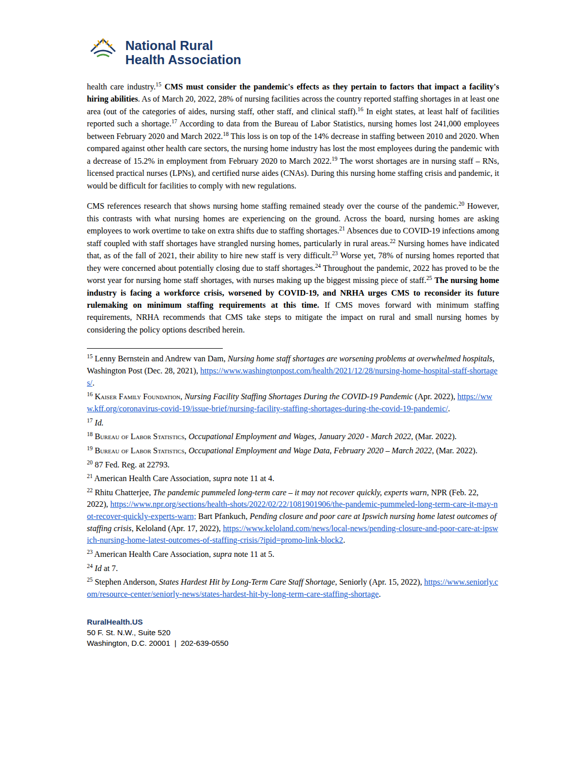National Rural
Health Association
health care industry.15 CMS must consider the pandemic's effects as they pertain to factors that impact a facility's hiring abilities. As of March 20, 2022, 28% of nursing facilities across the country reported staffing shortages in at least one area (out of the categories of aides, nursing staff, other staff, and clinical staff).16 In eight states, at least half of facilities reported such a shortage.17 According to data from the Bureau of Labor Statistics, nursing homes lost 241,000 employees between February 2020 and March 2022.18 This loss is on top of the 14% decrease in staffing between 2010 and 2020. When compared against other health care sectors, the nursing home industry has lost the most employees during the pandemic with a decrease of 15.2% in employment from February 2020 to March 2022.19 The worst shortages are in nursing staff – RNs, licensed practical nurses (LPNs), and certified nurse aides (CNAs). During this nursing home staffing crisis and pandemic, it would be difficult for facilities to comply with new regulations.
CMS references research that shows nursing home staffing remained steady over the course of the pandemic.20 However, this contrasts with what nursing homes are experiencing on the ground. Across the board, nursing homes are asking employees to work overtime to take on extra shifts due to staffing shortages.21 Absences due to COVID-19 infections among staff coupled with staff shortages have strangled nursing homes, particularly in rural areas.22 Nursing homes have indicated that, as of the fall of 2021, their ability to hire new staff is very difficult.23 Worse yet, 78% of nursing homes reported that they were concerned about potentially closing due to staff shortages.24 Throughout the pandemic, 2022 has proved to be the worst year for nursing home staff shortages, with nurses making up the biggest missing piece of staff.25 The nursing home industry is facing a workforce crisis, worsened by COVID-19, and NRHA urges CMS to reconsider its future rulemaking on minimum staffing requirements at this time. If CMS moves forward with minimum staffing requirements, NRHA recommends that CMS take steps to mitigate the impact on rural and small nursing homes by considering the policy options described herein.
15 Lenny Bernstein and Andrew van Dam, Nursing home staff shortages are worsening problems at overwhelmed hospitals, Washington Post (Dec. 28, 2021), https://www.washingtonpost.com/health/2021/12/28/nursing-home-hospital-staff-shortages/.
16 Kaiser Family Foundation, Nursing Facility Staffing Shortages During the COVID-19 Pandemic (Apr. 2022), https://www.kff.org/coronavirus-covid-19/issue-brief/nursing-facility-staffing-shortages-during-the-covid-19-pandemic/.
17 Id.
18 Bureau of Labor Statistics, Occupational Employment and Wages, January 2020 - March 2022, (Mar. 2022).
19 Bureau of Labor Statistics, Occupational Employment and Wage Data, February 2020 – March 2022, (Mar. 2022).
20 87 Fed. Reg. at 22793.
21 American Health Care Association, supra note 11 at 4.
22 Rhitu Chatterjee, The pandemic pummeled long-term care – it may not recover quickly, experts warn, NPR (Feb. 22, 2022), https://www.npr.org/sections/health-shots/2022/02/22/1081901906/the-pandemic-pummeled-long-term-care-it-may-not-recover-quickly-experts-warn; Bart Pfankuch, Pending closure and poor care at Ipswich nursing home latest outcomes of staffing crisis, Keloland (Apr. 17, 2022), https://www.keloland.com/news/local-news/pending-closure-and-poor-care-at-ipswich-nursing-home-latest-outcomes-of-staffing-crisis/?ipid=promo-link-block2.
23 American Health Care Association, supra note 11 at 5.
24 Id at 7.
25 Stephen Anderson, States Hardest Hit by Long-Term Care Staff Shortage, Seniorly (Apr. 15, 2022), https://www.seniorly.com/resource-center/seniorly-news/states-hardest-hit-by-long-term-care-staffing-shortage.
RuralHealth.US
50 F. St. N.W., Suite 520
Washington, D.C. 20001 | 202-639-0550